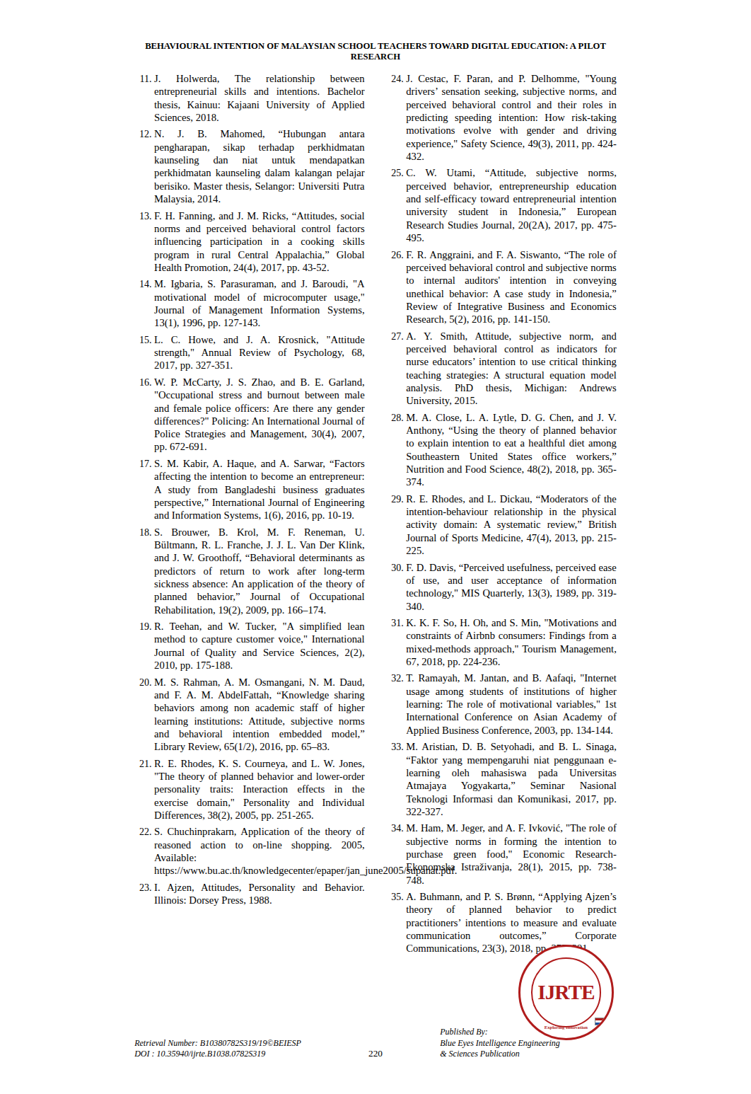Behavioural Intention of Malaysian School Teachers Toward Digital Education: A Pilot Research
J. Holwerda, The relationship between entrepreneurial skills and intentions. Bachelor thesis, Kainuu: Kajaani University of Applied Sciences, 2018.
N. J. B. Mahomed, “Hubungan antara pengharapan, sikap terhadap perkhidmatan kaunseling dan niat untuk mendapatkan perkhidmatan kaunseling dalam kalangan pelajar berisiko. Master thesis, Selangor: Universiti Putra Malaysia, 2014.
F. H. Fanning, and J. M. Ricks, “Attitudes, social norms and perceived behavioral control factors influencing participation in a cooking skills program in rural Central Appalachia,” Global Health Promotion, 24(4), 2017, pp. 43-52.
M. Igbaria, S. Parasuraman, and J. Baroudi, "A motivational model of microcomputer usage," Journal of Management Information Systems, 13(1), 1996, pp. 127-143.
L. C. Howe, and J. A. Krosnick, "Attitude strength," Annual Review of Psychology, 68, 2017, pp. 327-351.
W. P. McCarty, J. S. Zhao, and B. E. Garland, "Occupational stress and burnout between male and female police officers: Are there any gender differences?" Policing: An International Journal of Police Strategies and Management, 30(4), 2007, pp. 672-691.
S. M. Kabir, A. Haque, and A. Sarwar, “Factors affecting the intention to become an entrepreneur: A study from Bangladeshi business graduates perspective,” International Journal of Engineering and Information Systems, 1(6), 2016, pp. 10-19.
S. Brouwer, B. Krol, M. F. Reneman, U. Bültmann, R. L. Franche, J. J. L. Van Der Klink, and J. W. Groothoff, “Behavioral determinants as predictors of return to work after long-term sickness absence: An application of the theory of planned behavior,” Journal of Occupational Rehabilitation, 19(2), 2009, pp. 166–174.
R. Teehan, and W. Tucker, "A simplified lean method to capture customer voice," International Journal of Quality and Service Sciences, 2(2), 2010, pp. 175-188.
M. S. Rahman, A. M. Osmangani, N. M. Daud, and F. A. M. AbdelFattah, “Knowledge sharing behaviors among non academic staff of higher learning institutions: Attitude, subjective norms and behavioral intention embedded model,” Library Review, 65(1/2), 2016, pp. 65–83.
R. E. Rhodes, K. S. Courneya, and L. W. Jones, "The theory of planned behavior and lower-order personality traits: Interaction effects in the exercise domain," Personality and Individual Differences, 38(2), 2005, pp. 251-265.
S. Chuchinprakarn, Application of the theory of reasoned action to on-line shopping. 2005, Available: https://www.bu.ac.th/knowledgecenter/epaper/jan_june2005/supanat.pdf.
I. Ajzen, Attitudes, Personality and Behavior. Illinois: Dorsey Press, 1988.
J. Cestac, F. Paran, and P. Delhomme, "Young drivers’ sensation seeking, subjective norms, and perceived behavioral control and their roles in predicting speeding intention: How risk-taking motivations evolve with gender and driving experience," Safety Science, 49(3), 2011, pp. 424-432.
C. W. Utami, “Attitude, subjective norms, perceived behavior, entrepreneurship education and self-efficacy toward entrepreneurial intention university student in Indonesia,” European Research Studies Journal, 20(2A), 2017, pp. 475-495.
F. R. Anggraini, and F. A. Siswanto, “The role of perceived behavioral control and subjective norms to internal auditors' intention in conveying unethical behavior: A case study in Indonesia,” Review of Integrative Business and Economics Research, 5(2), 2016, pp. 141-150.
A. Y. Smith, Attitude, subjective norm, and perceived behavioral control as indicators for nurse educators’ intention to use critical thinking teaching strategies: A structural equation model analysis. PhD thesis, Michigan: Andrews University, 2015.
M. A. Close, L. A. Lytle, D. G. Chen, and J. V. Anthony, “Using the theory of planned behavior to explain intention to eat a healthful diet among Southeastern United States office workers,” Nutrition and Food Science, 48(2), 2018, pp. 365-374.
R. E. Rhodes, and L. Dickau, “Moderators of the intention-behaviour relationship in the physical activity domain: A systematic review,” British Journal of Sports Medicine, 47(4), 2013, pp. 215-225.
F. D. Davis, “Perceived usefulness, perceived ease of use, and user acceptance of information technology," MIS Quarterly, 13(3), 1989, pp. 319-340.
K. K. F. So, H. Oh, and S. Min, "Motivations and constraints of Airbnb consumers: Findings from a mixed-methods approach," Tourism Management, 67, 2018, pp. 224-236.
T. Ramayah, M. Jantan, and B. Aafaqi, "Internet usage among students of institutions of higher learning: The role of motivational variables," 1st International Conference on Asian Academy of Applied Business Conference, 2003, pp. 134-144.
M. Aristian, D. B. Setyohadi, and B. L. Sinaga, “Faktor yang mempengaruhi niat penggunaan e-learning oleh mahasiswa pada Universitas Atmajaya Yogyakarta,” Seminar Nasional Teknologi Informasi dan Komunikasi, 2017, pp. 322-327.
M. Ham, M. Jeger, and A. F. Ivković, "The role of subjective norms in forming the intention to purchase green food," Economic Research-Ekonomska Istraživanja, 28(1), 2015, pp. 738-748.
A. Buhmann, and P. S. Brønn, “Applying Ajzen’s theory of planned behavior to predict practitioners’ intentions to measure and evaluate communication outcomes,” Corporate Communications, 23(3), 2018, pp. 377–391.
Retrieval Number: B10380782S319/19©BEIESP
DOI : 10.35940/ijrte.B1038.0782S319
220
Published By:
Blue Eyes Intelligence Engineering
& Sciences Publication
IJRTE
Exploring Innovation